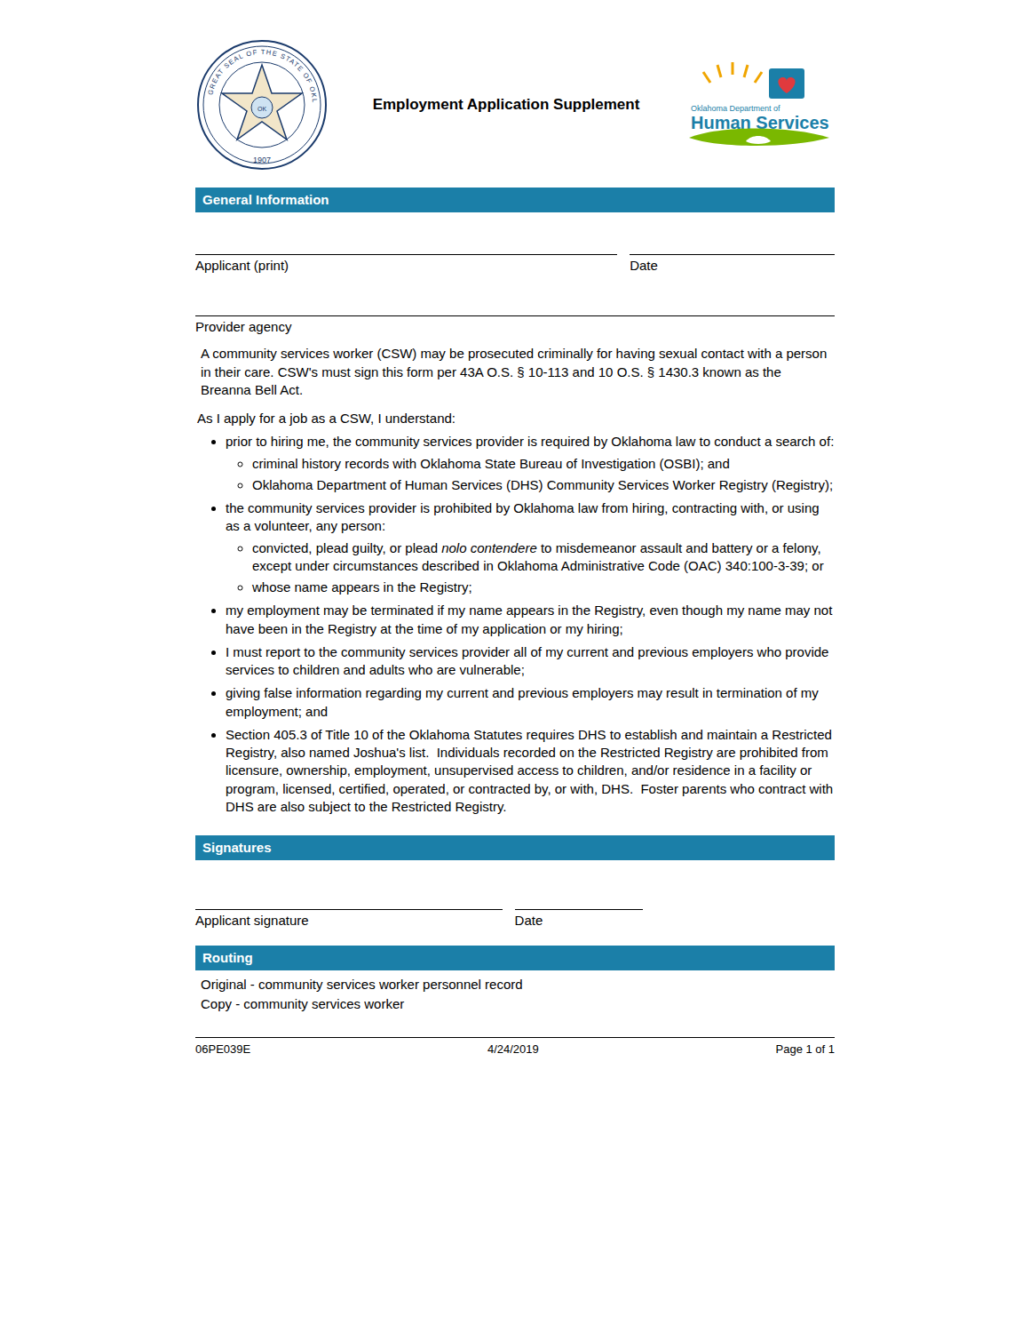OK GREAT SEAL OF THE STATE OF OKLAHOMA 1907
Employment Application Supplement
Oklahoma Department of Human Services
General Information
Applicant (print)
Date
Provider agency
A community services worker (CSW) may be prosecuted criminally for having sexual contact with a person in their care. CSW's must sign this form per 43A O.S. § 10-113 and 10 O.S. § 1430.3 known as the Breanna Bell Act.
As I apply for a job as a CSW, I understand:
prior to hiring me, the community services provider is required by Oklahoma law to conduct a search of:
criminal history records with Oklahoma State Bureau of Investigation (OSBI); and
Oklahoma Department of Human Services (DHS) Community Services Worker Registry (Registry);
the community services provider is prohibited by Oklahoma law from hiring, contracting with, or using as a volunteer, any person:
convicted, plead guilty, or plead nolo contendere to misdemeanor assault and battery or a felony, except under circumstances described in Oklahoma Administrative Code (OAC) 340:100-3-39; or
whose name appears in the Registry;
my employment may be terminated if my name appears in the Registry, even though my name may not have been in the Registry at the time of my application or my hiring;
I must report to the community services provider all of my current and previous employers who provide services to children and adults who are vulnerable;
giving false information regarding my current and previous employers may result in termination of my employment; and
Section 405.3 of Title 10 of the Oklahoma Statutes requires DHS to establish and maintain a Restricted Registry, also named Joshua's list. Individuals recorded on the Restricted Registry are prohibited from licensure, ownership, employment, unsupervised access to children, and/or residence in a facility or program, licensed, certified, operated, or contracted by, or with, DHS. Foster parents who contract with DHS are also subject to the Restricted Registry.
Signatures
Applicant signature
Date
Routing
Original - community services worker personnel record
Copy - community services worker
06PE039E
4/24/2019
Page 1 of 1